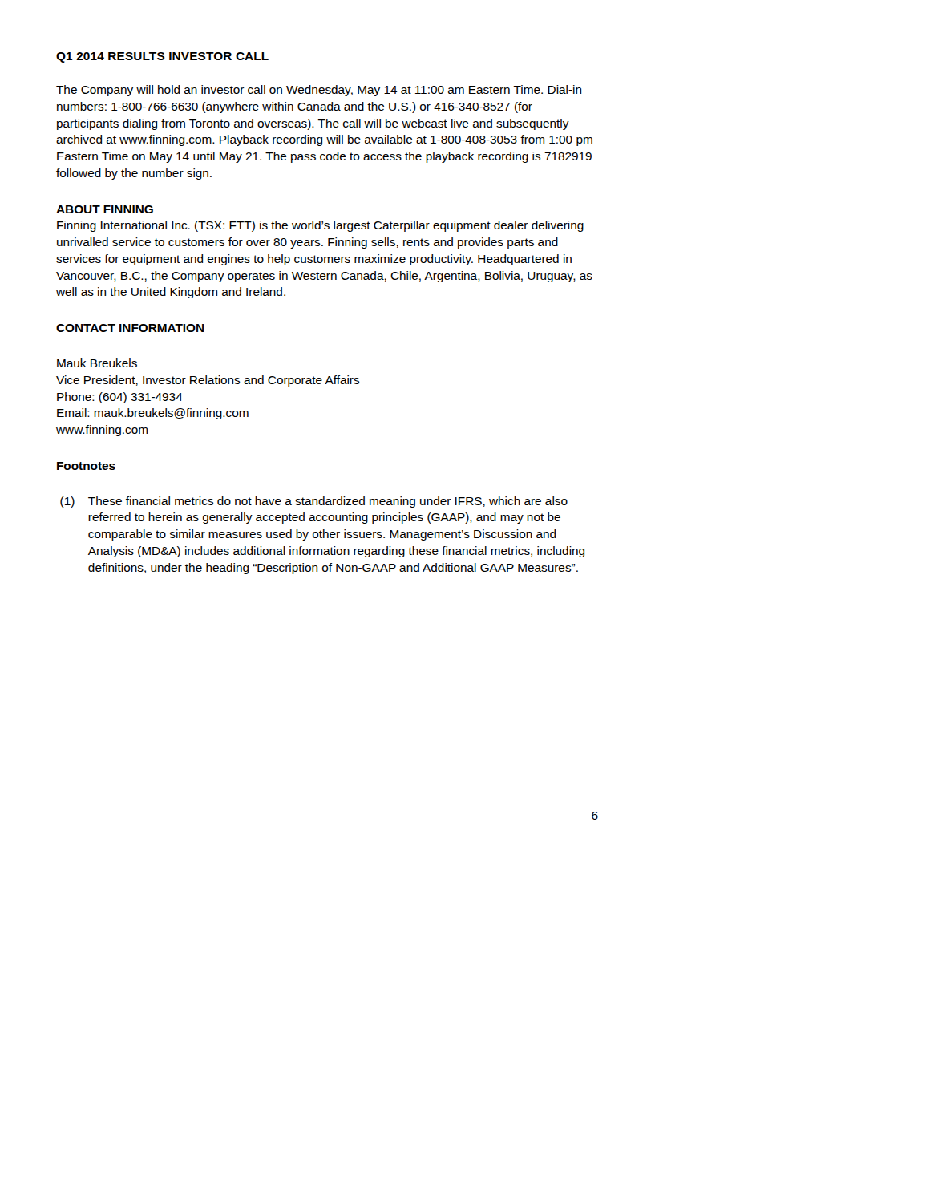Q1 2014 RESULTS INVESTOR CALL
The Company will hold an investor call on Wednesday, May 14 at 11:00 am Eastern Time. Dial-in numbers: 1-800-766-6630 (anywhere within Canada and the U.S.) or 416-340-8527 (for participants dialing from Toronto and overseas). The call will be webcast live and subsequently archived at www.finning.com. Playback recording will be available at 1-800-408-3053 from 1:00 pm Eastern Time on May 14 until May 21. The pass code to access the playback recording is 7182919 followed by the number sign.
ABOUT FINNING
Finning International Inc. (TSX: FTT) is the world’s largest Caterpillar equipment dealer delivering unrivalled service to customers for over 80 years. Finning sells, rents and provides parts and services for equipment and engines to help customers maximize productivity. Headquartered in Vancouver, B.C., the Company operates in Western Canada, Chile, Argentina, Bolivia, Uruguay, as well as in the United Kingdom and Ireland.
CONTACT INFORMATION
Mauk Breukels
Vice President, Investor Relations and Corporate Affairs
Phone: (604) 331-4934
Email: mauk.breukels@finning.com
www.finning.com
Footnotes
These financial metrics do not have a standardized meaning under IFRS, which are also referred to herein as generally accepted accounting principles (GAAP), and may not be comparable to similar measures used by other issuers. Management’s Discussion and Analysis (MD&A) includes additional information regarding these financial metrics, including definitions, under the heading “Description of Non-GAAP and Additional GAAP Measures”.
6